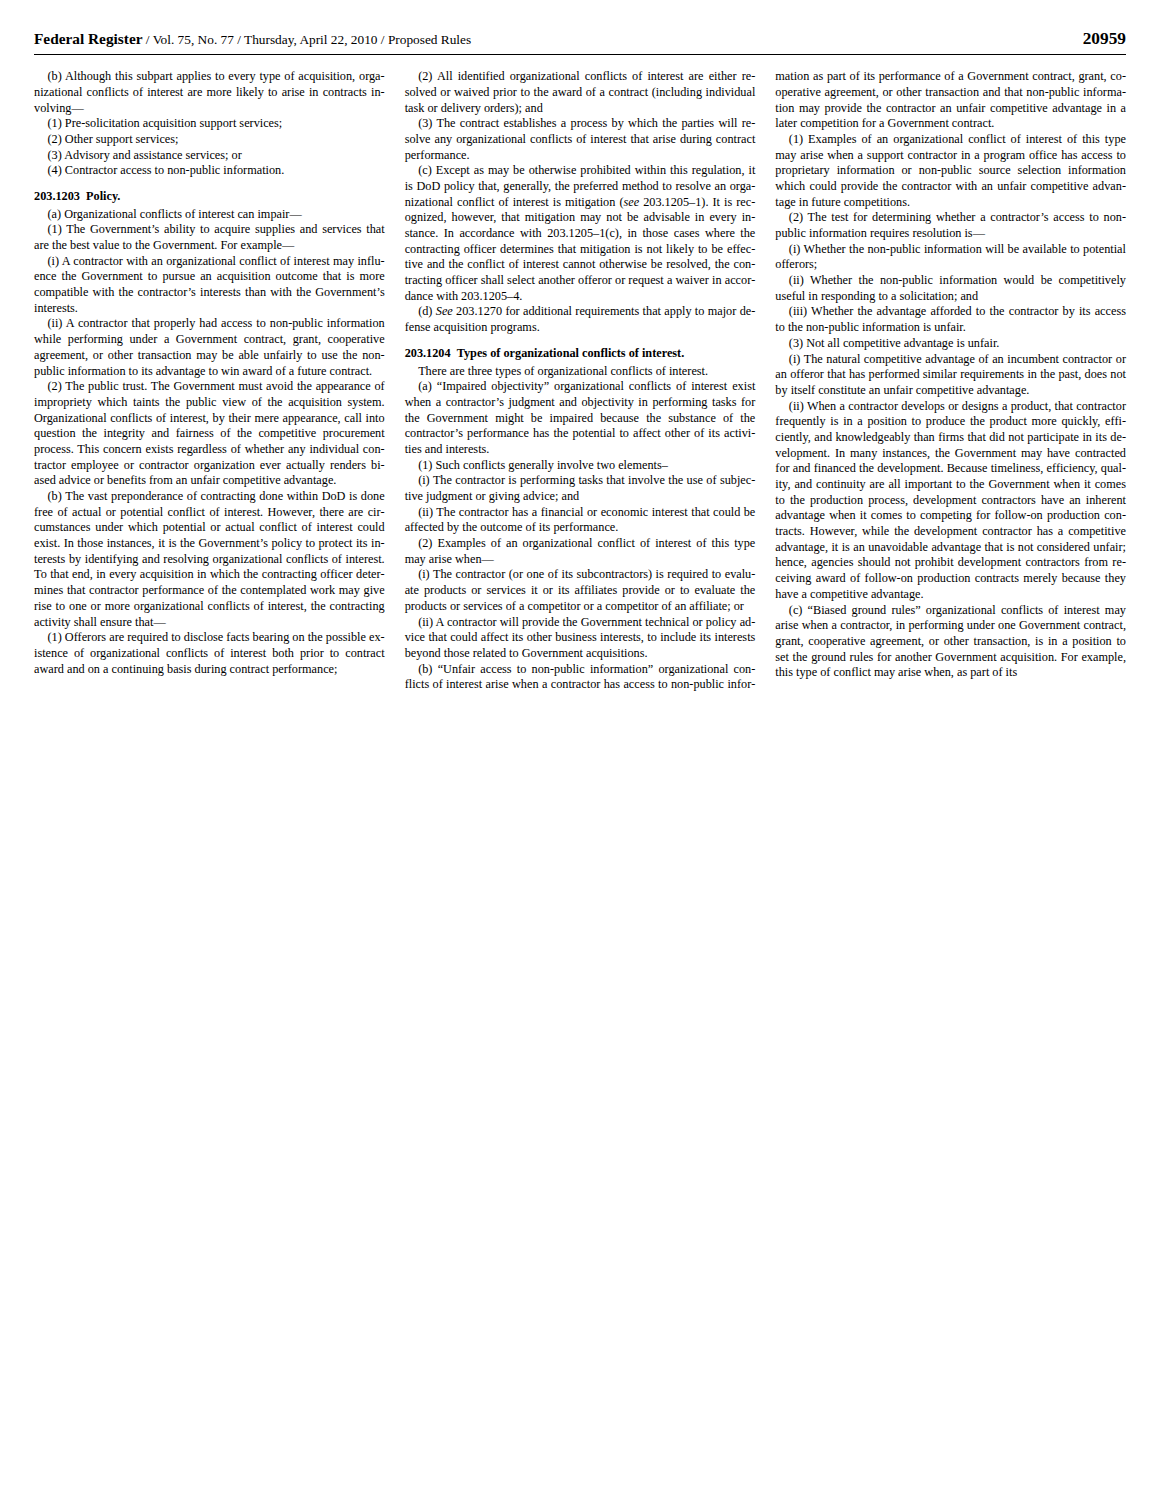Federal Register / Vol. 75, No. 77 / Thursday, April 22, 2010 / Proposed Rules
20959
(b) Although this subpart applies to every type of acquisition, organizational conflicts of interest are more likely to arise in contracts involving—
(1) Pre-solicitation acquisition support services;
(2) Other support services;
(3) Advisory and assistance services; or
(4) Contractor access to non-public information.
203.1203 Policy.
(a) Organizational conflicts of interest can impair—
(1) The Government’s ability to acquire supplies and services that are the best value to the Government. For example—
(i) A contractor with an organizational conflict of interest may influence the Government to pursue an acquisition outcome that is more compatible with the contractor’s interests than with the Government’s interests.
(ii) A contractor that properly had access to non-public information while performing under a Government contract, grant, cooperative agreement, or other transaction may be able unfairly to use the non-public information to its advantage to win award of a future contract.
(2) The public trust. The Government must avoid the appearance of impropriety which taints the public view of the acquisition system. Organizational conflicts of interest, by their mere appearance, call into question the integrity and fairness of the competitive procurement process. This concern exists regardless of whether any individual contractor employee or contractor organization ever actually renders biased advice or benefits from an unfair competitive advantage.
(b) The vast preponderance of contracting done within DoD is done free of actual or potential conflict of interest. However, there are circumstances under which potential or actual conflict of interest could exist. In those instances, it is the Government’s policy to protect its interests by identifying and resolving organizational conflicts of interest. To that end, in every acquisition in which the contracting officer determines that contractor performance of the contemplated work may give rise to one or more organizational conflicts of interest, the contracting activity shall ensure that—
(1) Offerors are required to disclose facts bearing on the possible existence of organizational conflicts of interest both prior to contract award and on a continuing basis during contract performance;
(2) All identified organizational conflicts of interest are either resolved or waived prior to the award of a contract (including individual task or delivery orders); and
(3) The contract establishes a process by which the parties will resolve any organizational conflicts of interest that arise during contract performance.
(c) Except as may be otherwise prohibited within this regulation, it is DoD policy that, generally, the preferred method to resolve an organizational conflict of interest is mitigation (see 203.1205–1). It is recognized, however, that mitigation may not be advisable in every instance. In accordance with 203.1205–1(c), in those cases where the contracting officer determines that mitigation is not likely to be effective and the conflict of interest cannot otherwise be resolved, the contracting officer shall select another offeror or request a waiver in accordance with 203.1205–4.
(d) See 203.1270 for additional requirements that apply to major defense acquisition programs.
203.1204 Types of organizational conflicts of interest.
There are three types of organizational conflicts of interest.
(a) “Impaired objectivity” organizational conflicts of interest exist when a contractor’s judgment and objectivity in performing tasks for the Government might be impaired because the substance of the contractor’s performance has the potential to affect other of its activities and interests.
(1) Such conflicts generally involve two elements–
(i) The contractor is performing tasks that involve the use of subjective judgment or giving advice; and
(ii) The contractor has a financial or economic interest that could be affected by the outcome of its performance.
(2) Examples of an organizational conflict of interest of this type may arise when—
(i) The contractor (or one of its subcontractors) is required to evaluate products or services it or its affiliates provide or to evaluate the products or services of a competitor or a competitor of an affiliate; or
(ii) A contractor will provide the Government technical or policy advice that could affect its other business interests, to include its interests beyond those related to Government acquisitions.
(b) “Unfair access to non-public information” organizational conflicts of interest arise when a contractor has access to non-public information as part of its performance of a Government contract, grant, cooperative agreement, or other transaction and that non-public information may provide the contractor an unfair competitive advantage in a later competition for a Government contract.
(1) Examples of an organizational conflict of interest of this type may arise when a support contractor in a program office has access to proprietary information or non-public source selection information which could provide the contractor with an unfair competitive advantage in future competitions.
(2) The test for determining whether a contractor’s access to non-public information requires resolution is—
(i) Whether the non-public information will be available to potential offerors;
(ii) Whether the non-public information would be competitively useful in responding to a solicitation; and
(iii) Whether the advantage afforded to the contractor by its access to the non-public information is unfair.
(3) Not all competitive advantage is unfair.
(i) The natural competitive advantage of an incumbent contractor or an offeror that has performed similar requirements in the past, does not by itself constitute an unfair competitive advantage.
(ii) When a contractor develops or designs a product, that contractor frequently is in a position to produce the product more quickly, efficiently, and knowledgeably than firms that did not participate in its development. In many instances, the Government may have contracted for and financed the development. Because timeliness, efficiency, quality, and continuity are all important to the Government when it comes to the production process, development contractors have an inherent advantage when it comes to competing for follow-on production contracts. However, while the development contractor has a competitive advantage, it is an unavoidable advantage that is not considered unfair; hence, agencies should not prohibit development contractors from receiving award of follow-on production contracts merely because they have a competitive advantage.
(c) “Biased ground rules” organizational conflicts of interest may arise when a contractor, in performing under one Government contract, grant, cooperative agreement, or other transaction, is in a position to set the ground rules for another Government acquisition. For example, this type of conflict may arise when, as part of its